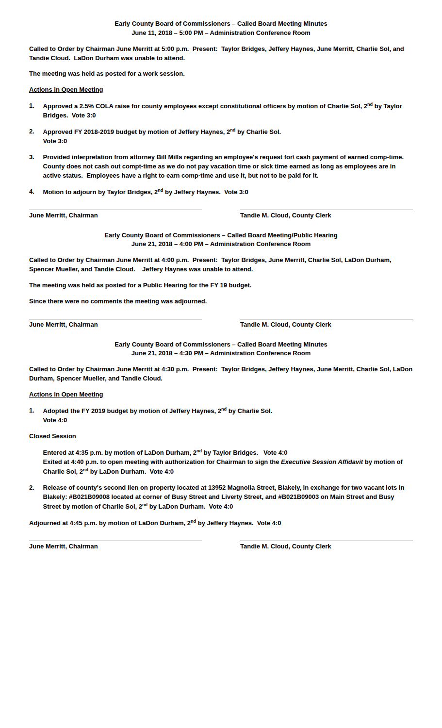Early County Board of Commissioners – Called Board Meeting Minutes
June 11, 2018 – 5:00 PM – Administration Conference Room
Called to Order by Chairman June Merritt at 5:00 p.m. Present: Taylor Bridges, Jeffery Haynes, June Merritt, Charlie Sol, and Tandie Cloud. LaDon Durham was unable to attend.
The meeting was held as posted for a work session.
Actions in Open Meeting
1.
Approved a 2.5% COLA raise for county employees except constitutional officers by motion of Charlie Sol, 2nd by Taylor Bridges. Vote 3:0
2.
Approved FY 2018-2019 budget by motion of Jeffery Haynes, 2nd by Charlie Sol.
Vote 3:0
3.
Provided interpretation from attorney Bill Mills regarding an employee's request for\ cash payment of earned comp-time. County does not cash out compt-time as we do not pay vacation time or sick time earned as long as employees are in active status. Employees have a right to earn comp-time and use it, but not to be paid for it.
4.
Motion to adjourn by Taylor Bridges, 2nd by Jeffery Haynes. Vote 3:0
June Merritt, Chairman
Tandie M. Cloud, County Clerk
Early County Board of Commissioners – Called Board Meeting/Public Hearing
June 21, 2018 – 4:00 PM – Administration Conference Room
Called to Order by Chairman June Merritt at 4:00 p.m. Present: Taylor Bridges, June Merritt, Charlie Sol, LaDon Durham, Spencer Mueller, and Tandie Cloud. Jeffery Haynes was unable to attend.
The meeting was held as posted for a Public Hearing for the FY 19 budget.
Since there were no comments the meeting was adjourned.
June Merritt, Chairman
Tandie M. Cloud, County Clerk
Early County Board of Commissioners – Called Board Meeting Minutes
June 21, 2018 – 4:30 PM – Administration Conference Room
Called to Order by Chairman June Merritt at 4:30 p.m. Present: Taylor Bridges, Jeffery Haynes, June Merritt, Charlie Sol, LaDon Durham, Spencer Mueller, and Tandie Cloud.
Actions in Open Meeting
1.
Adopted the FY 2019 budget by motion of Jeffery Haynes, 2nd by Charlie Sol.
Vote 4:0
Closed Session
Entered at 4:35 p.m. by motion of LaDon Durham, 2nd by Taylor Bridges. Vote 4:0
Exited at 4:40 p.m. to open meeting with authorization for Chairman to sign the Executive Session Affidavit by motion of Charlie Sol, 2nd by LaDon Durham. Vote 4:0
2.
Release of county's second lien on property located at 13952 Magnolia Street, Blakely, in exchange for two vacant lots in Blakely: #B021B09008 located at corner of Busy Street and Liverty Street, and #B021B09003 on Main Street and Busy Street by motion of Charlie Sol, 2nd by LaDon Durham. Vote 4:0
Adjourned at 4:45 p.m. by motion of LaDon Durham, 2nd by Jeffery Haynes. Vote 4:0
June Merritt, Chairman
Tandie M. Cloud, County Clerk